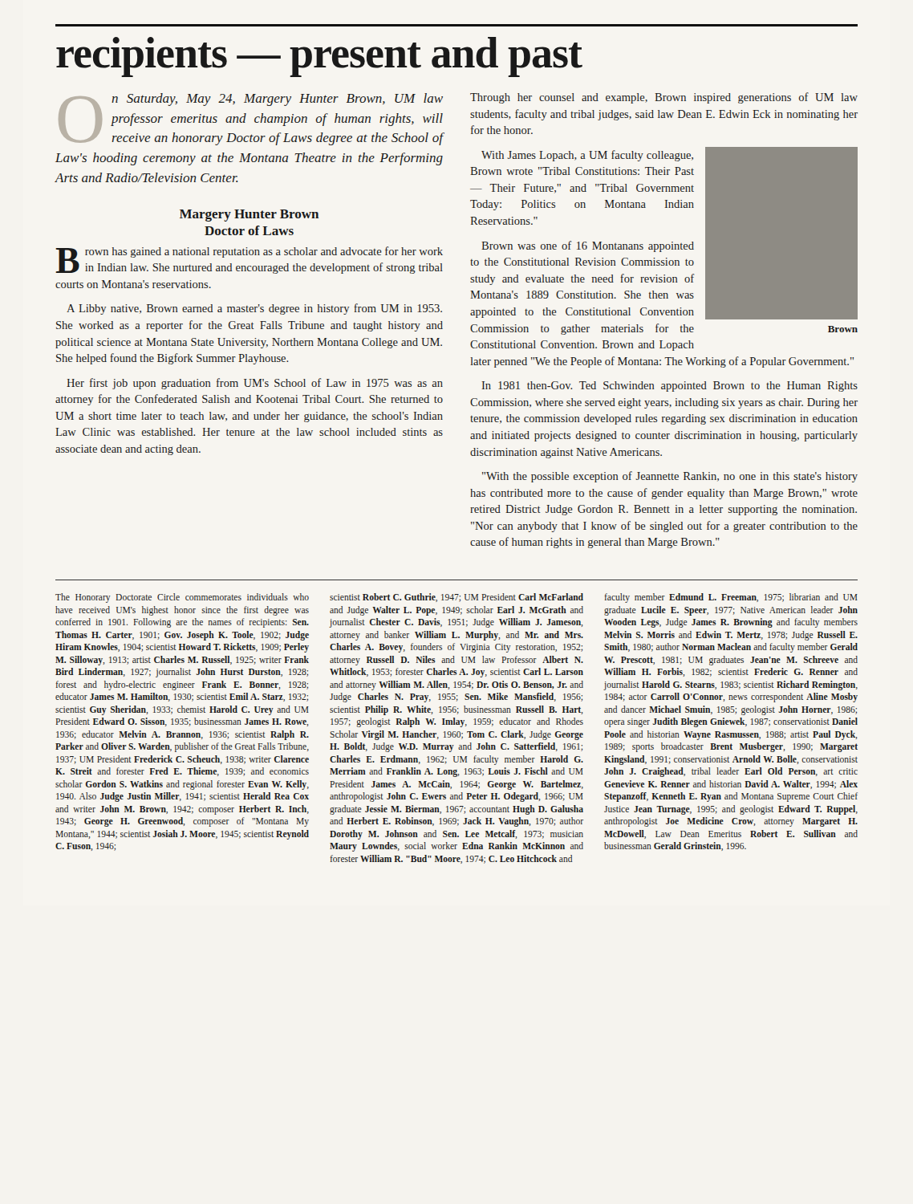recipients — present and past
On Saturday, May 24, Margery Hunter Brown, UM law professor emeritus and champion of human rights, will receive an honorary Doctor of Laws degree at the School of Law's hooding ceremony at the Montana Theatre in the Performing Arts and Radio/Television Center.
Margery Hunter Brown
Doctor of Laws
Brown has gained a national reputation as a scholar and advocate for her work in Indian law. She nurtured and encouraged the development of strong tribal courts on Montana's reservations.
A Libby native, Brown earned a master's degree in history from UM in 1953. She worked as a reporter for the Great Falls Tribune and taught history and political science at Montana State University, Northern Montana College and UM. She helped found the Bigfork Summer Playhouse.
Her first job upon graduation from UM's School of Law in 1975 was as an attorney for the Confederated Salish and Kootenai Tribal Court. She returned to UM a short time later to teach law, and under her guidance, the school's Indian Law Clinic was established. Her tenure at the law school included stints as associate dean and acting dean.
Through her counsel and example, Brown inspired generations of UM law students, faculty and tribal judges, said law Dean E. Edwin Eck in nominating her for the honor.
Brown
With James Lopach, a UM faculty colleague, Brown wrote "Tribal Constitutions: Their Past — Their Future," and "Tribal Government Today: Politics on Montana Indian Reservations."
Brown was one of 16 Montanans appointed to the Constitutional Revision Commission to study and evaluate the need for revision of Montana's 1889 Constitution. She then was appointed to the Constitutional Convention Commission to gather materials for the Constitutional Convention. Brown and Lopach later penned "We the People of Montana: The Working of a Popular Government."
In 1981 then-Gov. Ted Schwinden appointed Brown to the Human Rights Commission, where she served eight years, including six years as chair. During her tenure, the commission developed rules regarding sex discrimination in education and initiated projects designed to counter discrimination in housing, particularly discrimination against Native Americans.
"With the possible exception of Jeannette Rankin, no one in this state's history has contributed more to the cause of gender equality than Marge Brown," wrote retired District Judge Gordon R. Bennett in a letter supporting the nomination. "Nor can anybody that I know of be singled out for a greater contribution to the cause of human rights in general than Marge Brown."
The Honorary Doctorate Circle commemorates individuals who have received UM's highest honor since the first degree was conferred in 1901. Following are the names of recipients: Sen. Thomas H. Carter, 1901; Gov. Joseph K. Toole, 1902; Judge Hiram Knowles, 1904; scientist Howard T. Ricketts, 1909; Perley M. Silloway, 1913; artist Charles M. Russell, 1925; writer Frank Bird Linderman, 1927; journalist John Hurst Durston, 1928; forest and hydro-electric engineer Frank E. Bonner, 1928; educator James M. Hamilton, 1930; scientist Emil A. Starz, 1932; scientist Guy Sheridan, 1933; chemist Harold C. Urey and UM President Edward O. Sisson, 1935; businessman James H. Rowe, 1936; educator Melvin A. Brannon, 1936; scientist Ralph R. Parker and Oliver S. Warden, publisher of the Great Falls Tribune, 1937; UM President Frederick C. Scheuch, 1938; writer Clarence K. Streit and forester Fred E. Thieme, 1939; and economics scholar Gordon S. Watkins and regional forester Evan W. Kelly, 1940. Also Judge Justin Miller, 1941; scientist Herald Rea Cox and writer John M. Brown, 1942; composer Herbert R. Inch, 1943; George H. Greenwood, composer of "Montana My Montana," 1944; scientist Josiah J. Moore, 1945; scientist Reynold C. Fuson, 1946;
scientist Robert C. Guthrie, 1947; UM President Carl McFarland and Judge Walter L. Pope, 1949; scholar Earl J. McGrath and journalist Chester C. Davis, 1951; Judge William J. Jameson, attorney and banker William L. Murphy, and Mr. and Mrs. Charles A. Bovey, founders of Virginia City restoration, 1952; attorney Russell D. Niles and UM law Professor Albert N. Whitlock, 1953; forester Charles A. Joy, scientist Carl L. Larson and attorney William M. Allen, 1954; Dr. Otis O. Benson, Jr. and Judge Charles N. Pray, 1955; Sen. Mike Mansfield, 1956; scientist Philip R. White, 1956; businessman Russell B. Hart, 1957; geologist Ralph W. Imlay, 1959; educator and Rhodes Scholar Virgil M. Hancher, 1960; Tom C. Clark, Judge George H. Boldt, Judge W.D. Murray and John C. Satterfield, 1961; Charles E. Erdmann, 1962; UM faculty member Harold G. Merriam and Franklin A. Long, 1963; Louis J. Fischl and UM President James A. McCain, 1964; George W. Bartelmez, anthropologist John C. Ewers and Peter H. Odegard, 1966; UM graduate Jessie M. Bierman, 1967; accountant Hugh D. Galusha and Herbert E. Robinson, 1969; Jack H. Vaughn, 1970; author Dorothy M. Johnson and Sen. Lee Metcalf, 1973; musician Maury Lowndes, social worker Edna Rankin McKinnon and forester William R. "Bud" Moore, 1974; C. Leo Hitchcock and
faculty member Edmund L. Freeman, 1975; librarian and UM graduate Lucile E. Speer, 1977; Native American leader John Wooden Legs, Judge James R. Browning and faculty members Melvin S. Morris and Edwin T. Mertz, 1978; Judge Russell E. Smith, 1980; author Norman Maclean and faculty member Gerald W. Prescott, 1981; UM graduates Jean'ne M. Schreeve and William H. Forbis, 1982; scientist Frederic G. Renner and journalist Harold G. Stearns, 1983; scientist Richard Remington, 1984; actor Carroll O'Connor, news correspondent Aline Mosby and dancer Michael Smuin, 1985; geologist John Horner, 1986; opera singer Judith Blegen Gniewek, 1987; conservationist Daniel Poole and historian Wayne Rasmussen, 1988; artist Paul Dyck, 1989; sports broadcaster Brent Musberger, 1990; Margaret Kingsland, 1991; conservationist Arnold W. Bolle, conservationist John J. Craighead, tribal leader Earl Old Person, art critic Genevieve K. Renner and historian David A. Walter, 1994; Alex Stepanzoff, Kenneth E. Ryan and Montana Supreme Court Chief Justice Jean Turnage, 1995; and geologist Edward T. Ruppel, anthropologist Joe Medicine Crow, attorney Margaret H. McDowell, Law Dean Emeritus Robert E. Sullivan and businessman Gerald Grinstein, 1996.